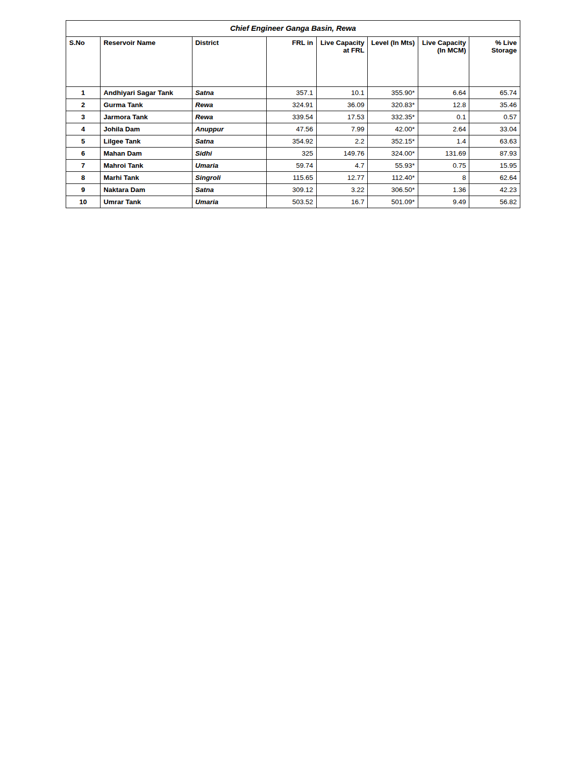Chief Engineer Ganga Basin, Rewa
| S.No | Reservoir Name | District | FRL in | Live Capacity at FRL | Level (In Mts) | Live Capacity (In MCM) | % Live Storage |
| --- | --- | --- | --- | --- | --- | --- | --- |
| 1 | Andhiyari Sagar Tank | Satna | 357.1 | 10.1 | 355.90* | 6.64 | 65.74 |
| 2 | Gurma Tank | Rewa | 324.91 | 36.09 | 320.83* | 12.8 | 35.46 |
| 3 | Jarmora Tank | Rewa | 339.54 | 17.53 | 332.35* | 0.1 | 0.57 |
| 4 | Johila Dam | Anuppur | 47.56 | 7.99 | 42.00* | 2.64 | 33.04 |
| 5 | Lilgee Tank | Satna | 354.92 | 2.2 | 352.15* | 1.4 | 63.63 |
| 6 | Mahan Dam | Sidhi | 325 | 149.76 | 324.00* | 131.69 | 87.93 |
| 7 | Mahroi Tank | Umaria | 59.74 | 4.7 | 55.93* | 0.75 | 15.95 |
| 8 | Marhi Tank | Singroli | 115.65 | 12.77 | 112.40* | 8 | 62.64 |
| 9 | Naktara Dam | Satna | 309.12 | 3.22 | 306.50* | 1.36 | 42.23 |
| 10 | Umrar Tank | Umaria | 503.52 | 16.7 | 501.09* | 9.49 | 56.82 |